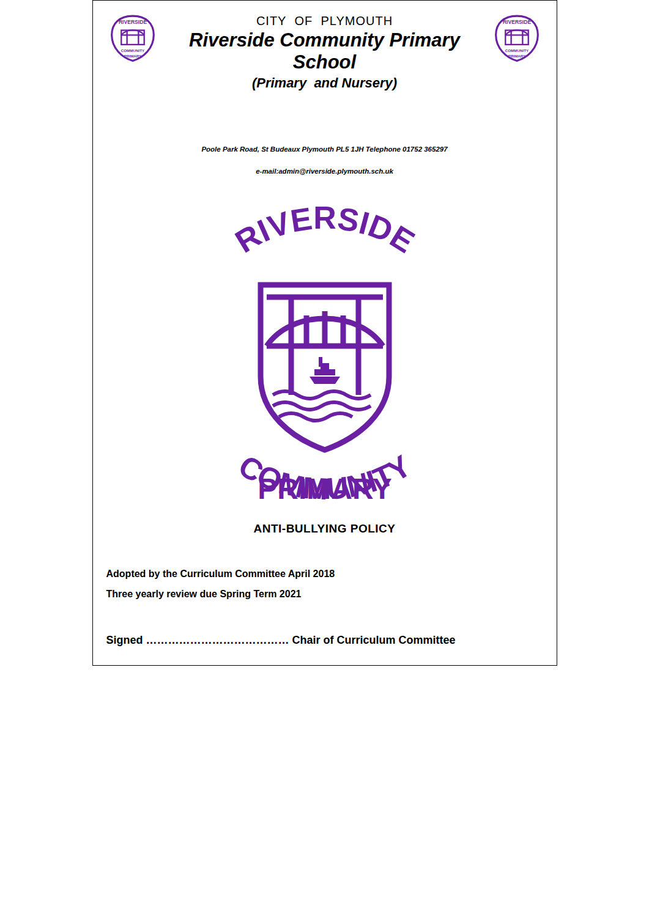RIVERSIDE COMMUNITY PRIMARY
RIVERSIDE COMMUNITY PRIMARY
CITY OF PLYMOUTH
Riverside Community Primary School
(Primary and Nursery)
Poole Park Road, St Budeaux Plymouth PL5 1JH Telephone 01752 365297
e-mail:admin@riverside.plymouth.sch.uk
RIVERSIDE COMMUNITY PRIMARY
ANTI-BULLYING POLICY
Adopted by the Curriculum Committee April 2018
Three yearly review due Spring Term 2021
Signed ………………………………… Chair of Curriculum Committee